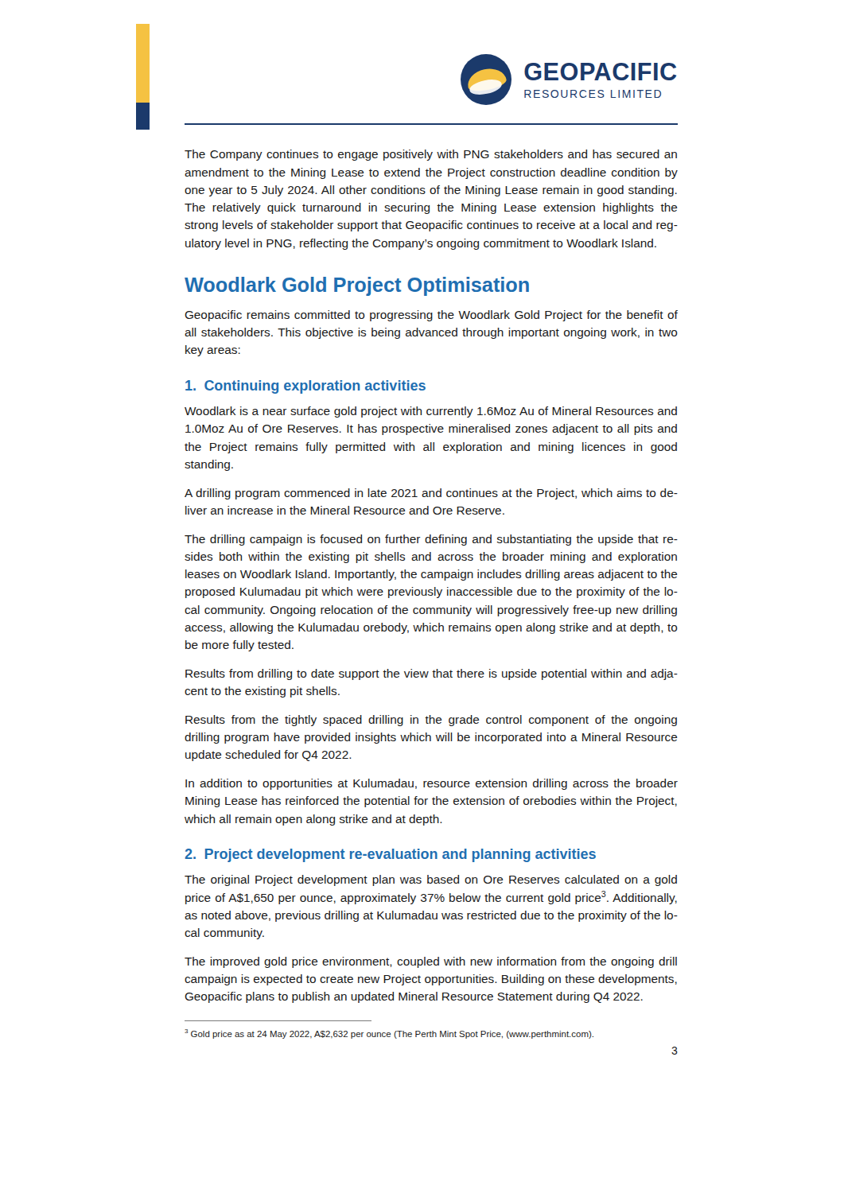GEOPACIFIC
RESOURCES LIMITED
The Company continues to engage positively with PNG stakeholders and has secured an amendment to the Mining Lease to extend the Project construction deadline condition by one year to 5 July 2024. All other conditions of the Mining Lease remain in good standing. The relatively quick turnaround in securing the Mining Lease extension highlights the strong levels of stakeholder support that Geopacific continues to receive at a local and regulatory level in PNG, reflecting the Company’s ongoing commitment to Woodlark Island.
Woodlark Gold Project Optimisation
Geopacific remains committed to progressing the Woodlark Gold Project for the benefit of all stakeholders. This objective is being advanced through important ongoing work, in two key areas:
1. Continuing exploration activities
Woodlark is a near surface gold project with currently 1.6Moz Au of Mineral Resources and 1.0Moz Au of Ore Reserves. It has prospective mineralised zones adjacent to all pits and the Project remains fully permitted with all exploration and mining licences in good standing.
A drilling program commenced in late 2021 and continues at the Project, which aims to deliver an increase in the Mineral Resource and Ore Reserve.
The drilling campaign is focused on further defining and substantiating the upside that resides both within the existing pit shells and across the broader mining and exploration leases on Woodlark Island. Importantly, the campaign includes drilling areas adjacent to the proposed Kulumadau pit which were previously inaccessible due to the proximity of the local community. Ongoing relocation of the community will progressively free-up new drilling access, allowing the Kulumadau orebody, which remains open along strike and at depth, to be more fully tested.
Results from drilling to date support the view that there is upside potential within and adjacent to the existing pit shells.
Results from the tightly spaced drilling in the grade control component of the ongoing drilling program have provided insights which will be incorporated into a Mineral Resource update scheduled for Q4 2022.
In addition to opportunities at Kulumadau, resource extension drilling across the broader Mining Lease has reinforced the potential for the extension of orebodies within the Project, which all remain open along strike and at depth.
2. Project development re-evaluation and planning activities
The original Project development plan was based on Ore Reserves calculated on a gold price of A$1,650 per ounce, approximately 37% below the current gold price3. Additionally, as noted above, previous drilling at Kulumadau was restricted due to the proximity of the local community.
The improved gold price environment, coupled with new information from the ongoing drill campaign is expected to create new Project opportunities. Building on these developments, Geopacific plans to publish an updated Mineral Resource Statement during Q4 2022.
3 Gold price as at 24 May 2022, A$2,632 per ounce (The Perth Mint Spot Price, (www.perthmint.com).
3